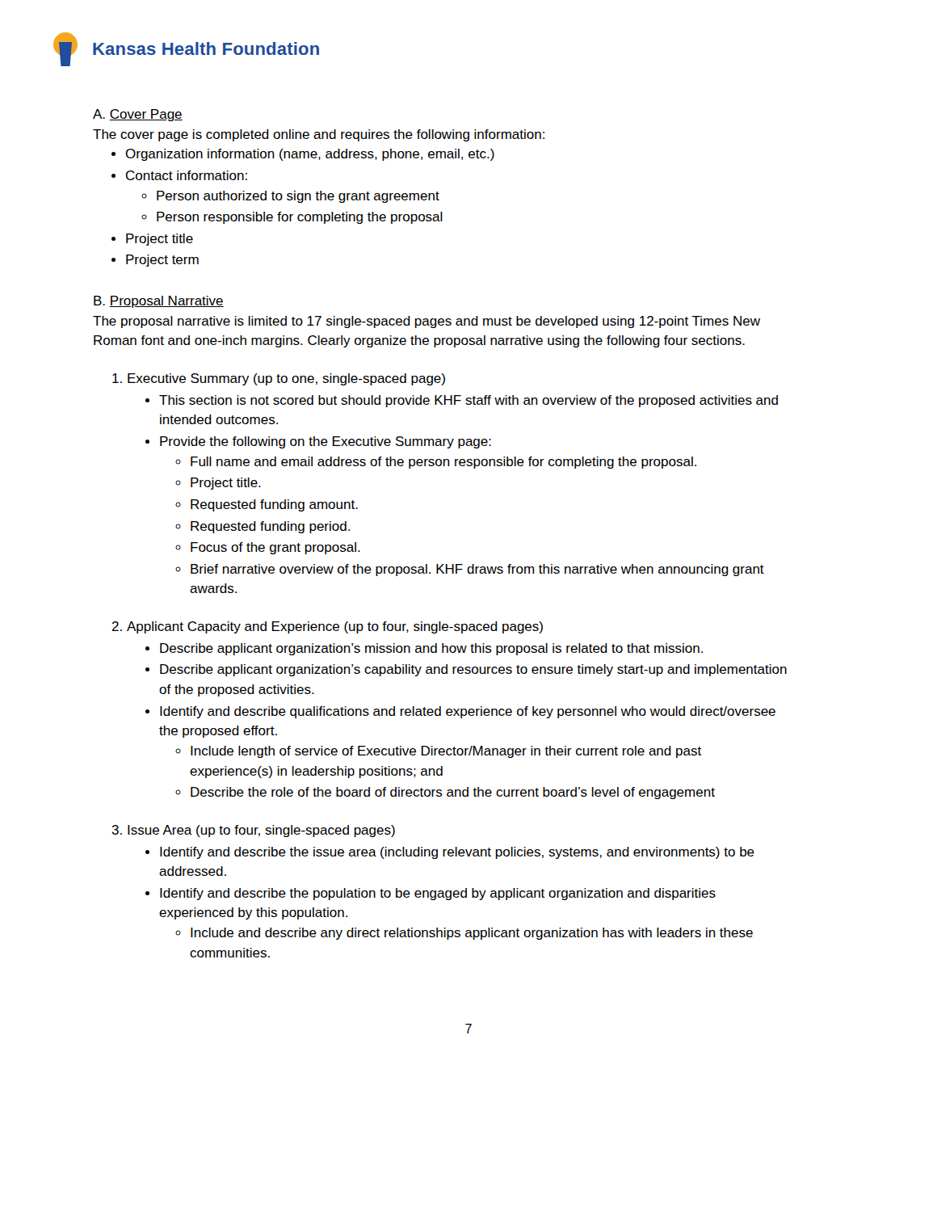Kansas Health Foundation
A. Cover Page
The cover page is completed online and requires the following information:
Organization information (name, address, phone, email, etc.)
Contact information:
Person authorized to sign the grant agreement
Person responsible for completing the proposal
Project title
Project term
B. Proposal Narrative
The proposal narrative is limited to 17 single-spaced pages and must be developed using 12-point Times New Roman font and one-inch margins. Clearly organize the proposal narrative using the following four sections.
Executive Summary (up to one, single-spaced page)
This section is not scored but should provide KHF staff with an overview of the proposed activities and intended outcomes.
Provide the following on the Executive Summary page:
Full name and email address of the person responsible for completing the proposal.
Project title.
Requested funding amount.
Requested funding period.
Focus of the grant proposal.
Brief narrative overview of the proposal. KHF draws from this narrative when announcing grant awards.
Applicant Capacity and Experience (up to four, single-spaced pages)
Describe applicant organization’s mission and how this proposal is related to that mission.
Describe applicant organization’s capability and resources to ensure timely start-up and implementation of the proposed activities.
Identify and describe qualifications and related experience of key personnel who would direct/oversee the proposed effort.
Include length of service of Executive Director/Manager in their current role and past experience(s) in leadership positions; and
Describe the role of the board of directors and the current board’s level of engagement
Issue Area (up to four, single-spaced pages)
Identify and describe the issue area (including relevant policies, systems, and environments) to be addressed.
Identify and describe the population to be engaged by applicant organization and disparities experienced by this population.
Include and describe any direct relationships applicant organization has with leaders in these communities.
7